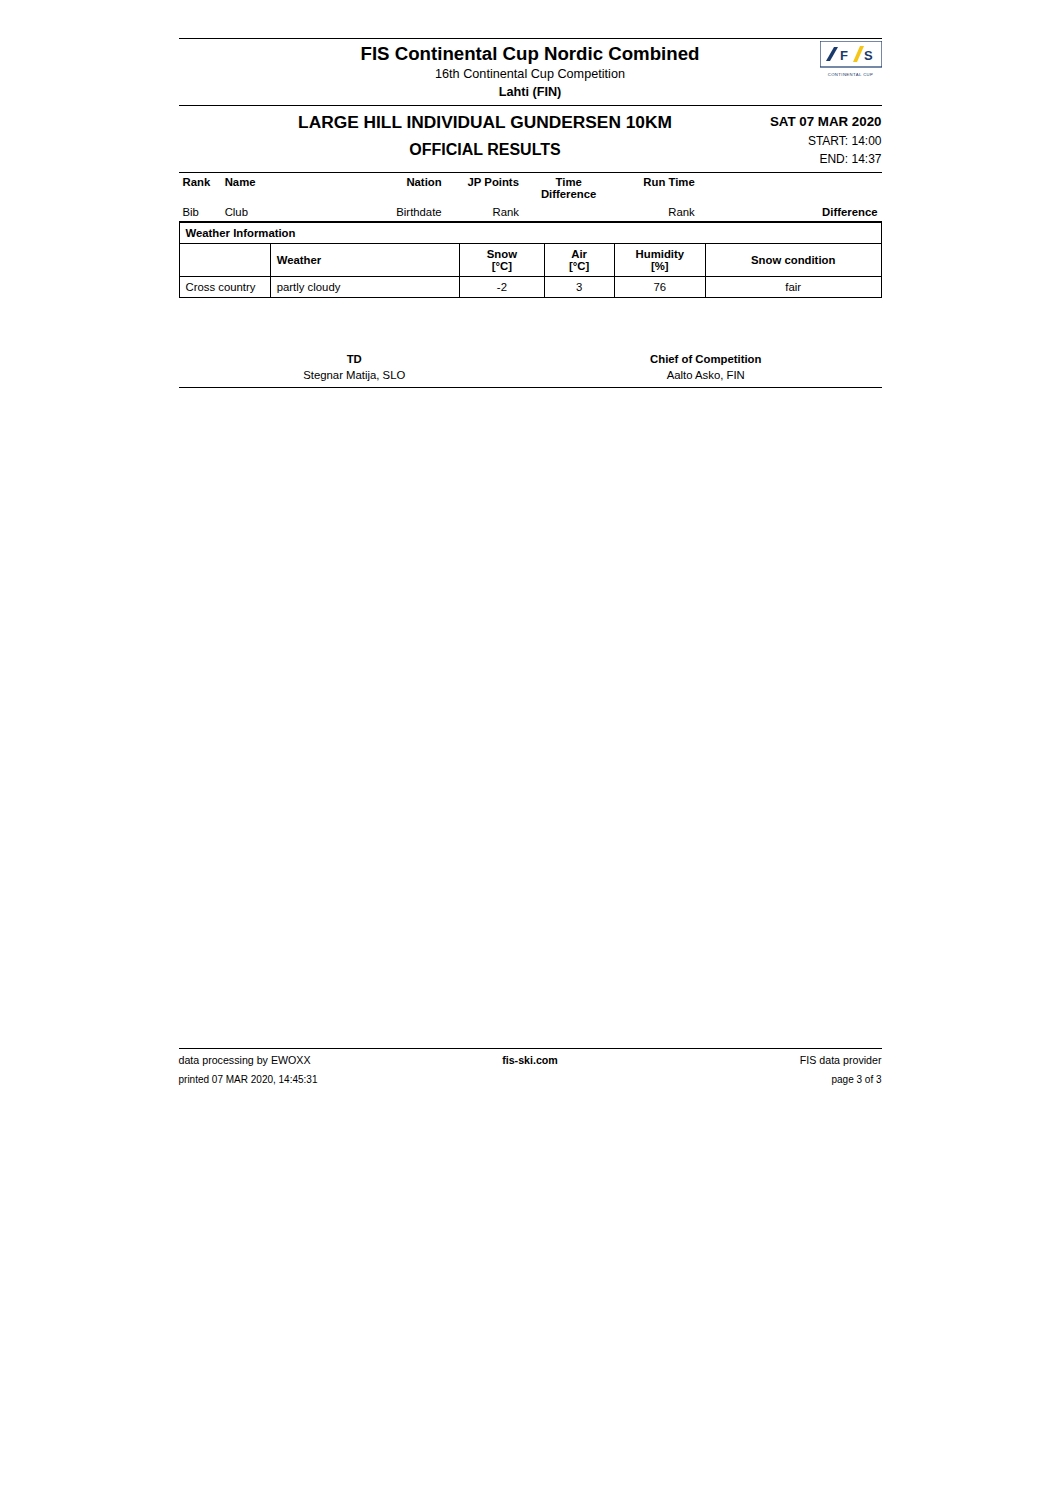F S
CONTINENTAL CUP
FIS Continental Cup Nordic Combined
16th Continental Cup Competition
Lahti (FIN)
LARGE HILL INDIVIDUAL GUNDERSEN 10KM
OFFICIAL RESULTS
SAT 07 MAR 2020
START: 14:00
END: 14:37
| Rank | Name | Nation | JP Points | Time Difference | Run Time | |
| Bib | Club | Birthdate | Rank | | Rank | Difference |
| Weather Information |
| | Weather | Snow [°C] | Air [°C] | Humidity [%] | Snow condition |
| Cross country | partly cloudy | -2 | 3 | 76 | fair |
TD
Stegnar Matija, SLO
Chief of Competition
Aalto Asko, FIN
| data processing by EWOXX | fis-ski.com | FIS data provider |
printed 07 MAR 2020, 14:45:31
page 3 of 3